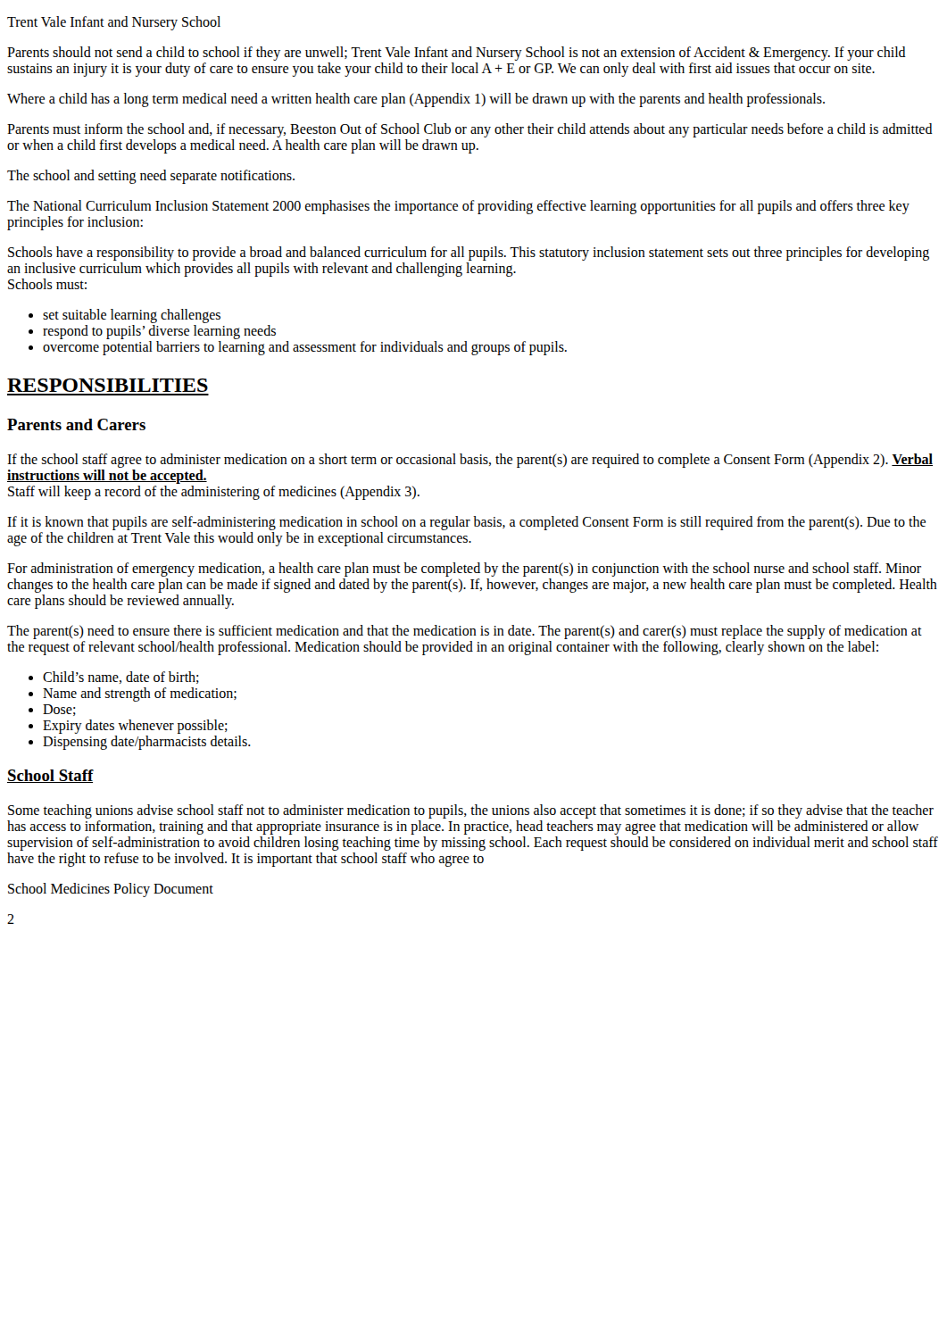Trent Vale Infant and Nursery School
Parents should not send a child to school if they are unwell; Trent Vale Infant and Nursery School is not an extension of Accident & Emergency. If your child sustains an injury it is your duty of care to ensure you take your child to their local A + E or GP. We can only deal with first aid issues that occur on site.
Where a child has a long term medical need a written health care plan (Appendix 1) will be drawn up with the parents and health professionals.
Parents must inform the school and, if necessary, Beeston Out of School Club or any other their child attends about any particular needs before a child is admitted or when a child first develops a medical need. A health care plan will be drawn up.
The school and setting need separate notifications.
The National Curriculum Inclusion Statement 2000 emphasises the importance of providing effective learning opportunities for all pupils and offers three key principles for inclusion:
Schools have a responsibility to provide a broad and balanced curriculum for all pupils. This statutory inclusion statement sets out three principles for developing an inclusive curriculum which provides all pupils with relevant and challenging learning.
Schools must:
set suitable learning challenges
respond to pupils’ diverse learning needs
overcome potential barriers to learning and assessment for individuals and groups of pupils.
RESPONSIBILITIES
Parents and Carers
If the school staff agree to administer medication on a short term or occasional basis, the parent(s) are required to complete a Consent Form (Appendix 2). Verbal instructions will not be accepted.
Staff will keep a record of the administering of medicines (Appendix 3).
If it is known that pupils are self-administering medication in school on a regular basis, a completed Consent Form is still required from the parent(s). Due to the age of the children at Trent Vale this would only be in exceptional circumstances.
For administration of emergency medication, a health care plan must be completed by the parent(s) in conjunction with the school nurse and school staff. Minor changes to the health care plan can be made if signed and dated by the parent(s). If, however, changes are major, a new health care plan must be completed. Health care plans should be reviewed annually.
The parent(s) need to ensure there is sufficient medication and that the medication is in date. The parent(s) and carer(s) must replace the supply of medication at the request of relevant school/health professional. Medication should be provided in an original container with the following, clearly shown on the label:
Child’s name, date of birth;
Name and strength of medication;
Dose;
Expiry dates whenever possible;
Dispensing date/pharmacists details.
School Staff
Some teaching unions advise school staff not to administer medication to pupils, the unions also accept that sometimes it is done; if so they advise that the teacher has access to information, training and that appropriate insurance is in place. In practice, head teachers may agree that medication will be administered or allow supervision of self-administration to avoid children losing teaching time by missing school. Each request should be considered on individual merit and school staff have the right to refuse to be involved. It is important that school staff who agree to
School Medicines Policy Document
2